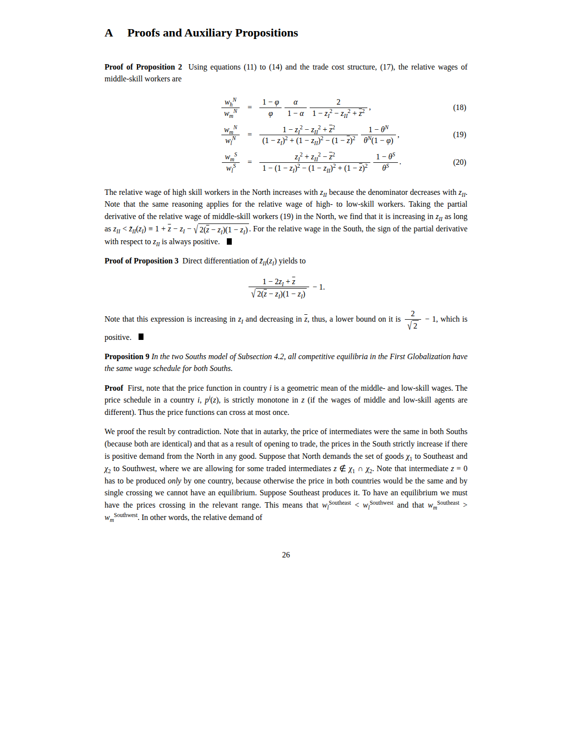AProofs and Auxiliary Propositions
Proof of Proposition 2 Using equations (11) to (14) and the trade cost structure, (17), the relative wages of middle-skill workers are
| w h N w m N | = | 1 − φ φ α 1 − α 2 1 − z I 2 − z II 2 + z 2 , | (18) |
| w m N w l N | = | 1 − z I 2 − z II 2 + z 2 (1 − z I ) 2 + (1 − z II ) 2 − (1 − z ) 2 1 − θ N θ N (1 − φ ) , | (19) |
| w m S w l S | = | z I 2 + z II 2 − z 2 1 − (1 − z I ) 2 − (1 − z II ) 2 + (1 − z ) 2 1 − θ S θ S . | (20) |
The relative wage of high skill workers in the North increases with zII because the denominator decreases with zII. Note that the same reasoning applies for the relative wage of high- to low-skill workers. Taking the partial derivative of the relative wage of middle-skill workers (19) in the North, we find that it is increasing in zII as long as zII < z̃II(zI) ≡ 1 + z − zI − √2(z − zI)(1 − zI). For the relative wage in the South, the sign of the partial derivative with respect to zII is always positive.
Proof of Proposition 3 Direct differentiation of z̃II(zI) yields to
1 − 2zI + z√2(z − zI)(1 − zI) − 1.
Note that this expression is increasing in zI and decreasing in z, thus, a lower bound on it is 2√2 − 1, which is positive.
Proposition 9 In the two Souths model of Subsection 4.2, all competitive equilibria in the First Globalization have the same wage schedule for both Souths.
Proof First, note that the price function in country i is a geometric mean of the middle- and low-skill wages. The price schedule in a country i, pi(z), is strictly monotone in z (if the wages of middle and low-skill agents are different). Thus the price functions can cross at most once.
We proof the result by contradiction. Note that in autarky, the price of intermediates were the same in both Souths (because both are identical) and that as a result of opening to trade, the prices in the South strictly increase if there is positive demand from the North in any good. Suppose that North demands the set of goods χ1 to Southeast and χ2 to Southwest, where we are allowing for some traded intermediates z ∉ χ1 ∩ χ2. Note that intermediate z = 0 has to be produced only by one country, because otherwise the price in both countries would be the same and by single crossing we cannot have an equilibrium. Suppose Southeast produces it. To have an equilibrium we must have the prices crossing in the relevant range. This means that wlSoutheast < wlSouthwest and that wmSoutheast > wmSouthwest. In other words, the relative demand of
26